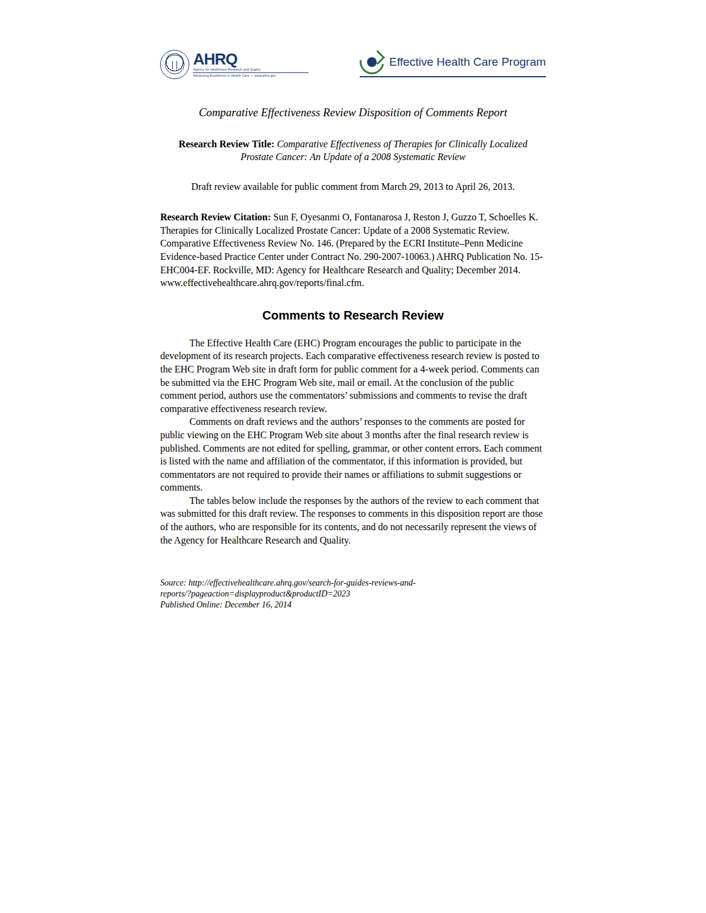AHRQ
Agency for Healthcare Research and Quality
Advancing Excellence in Health Care • www.ahrq.gov
Effective Health Care Program
Comparative Effectiveness Review Disposition of Comments Report
Research Review Title: Comparative Effectiveness of Therapies for Clinically Localized
Prostate Cancer: An Update of a 2008 Systematic Review
Draft review available for public comment from March 29, 2013 to April 26, 2013.
Research Review Citation: Sun F, Oyesanmi O, Fontanarosa J, Reston J, Guzzo T, Schoelles K. Therapies for Clinically Localized Prostate Cancer: Update of a 2008 Systematic Review. Comparative Effectiveness Review No. 146. (Prepared by the ECRI Institute–Penn Medicine Evidence-based Practice Center under Contract No. 290-2007-10063.) AHRQ Publication No. 15-EHC004-EF. Rockville, MD: Agency for Healthcare Research and Quality; December 2014. www.effectivehealthcare.ahrq.gov/reports/final.cfm.
Comments to Research Review
The Effective Health Care (EHC) Program encourages the public to participate in the development of its research projects. Each comparative effectiveness research review is posted to the EHC Program Web site in draft form for public comment for a 4-week period. Comments can be submitted via the EHC Program Web site, mail or email. At the conclusion of the public comment period, authors use the commentators’ submissions and comments to revise the draft comparative effectiveness research review.
Comments on draft reviews and the authors’ responses to the comments are posted for public viewing on the EHC Program Web site about 3 months after the final research review is published. Comments are not edited for spelling, grammar, or other content errors. Each comment is listed with the name and affiliation of the commentator, if this information is provided, but commentators are not required to provide their names or affiliations to submit suggestions or comments.
The tables below include the responses by the authors of the review to each comment that was submitted for this draft review. The responses to comments in this disposition report are those of the authors, who are responsible for its contents, and do not necessarily represent the views of the Agency for Healthcare Research and Quality.
Source: http://effectivehealthcare.ahrq.gov/search-for-guides-reviews-and-
reports/?pageaction=displayproduct&productID=2023
Published Online: December 16, 2014